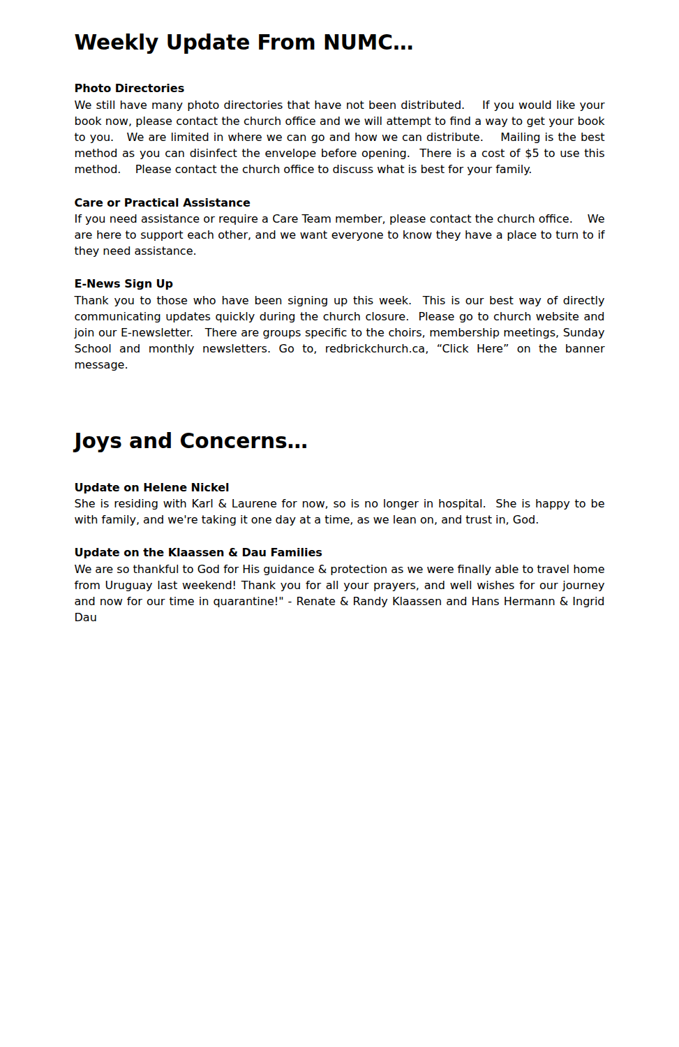Weekly Update From NUMC…
Photo Directories
We still have many photo directories that have not been distributed. If you would like your book now, please contact the church office and we will attempt to find a way to get your book to you. We are limited in where we can go and how we can distribute. Mailing is the best method as you can disinfect the envelope before opening. There is a cost of $5 to use this method. Please contact the church office to discuss what is best for your family.
Care or Practical Assistance
If you need assistance or require a Care Team member, please contact the church office. We are here to support each other, and we want everyone to know they have a place to turn to if they need assistance.
E-News Sign Up
Thank you to those who have been signing up this week. This is our best way of directly communicating updates quickly during the church closure. Please go to church website and join our E-newsletter. There are groups specific to the choirs, membership meetings, Sunday School and monthly newsletters. Go to, redbrickchurch.ca, “Click Here” on the banner message.
Joys and Concerns…
Update on Helene Nickel
She is residing with Karl & Laurene for now, so is no longer in hospital. She is happy to be with family, and we're taking it one day at a time, as we lean on, and trust in, God.
Update on the Klaassen & Dau Families
We are so thankful to God for His guidance & protection as we were finally able to travel home from Uruguay last weekend! Thank you for all your prayers, and well wishes for our journey and now for our time in quarantine!" - Renate & Randy Klaassen and Hans Hermann & Ingrid Dau